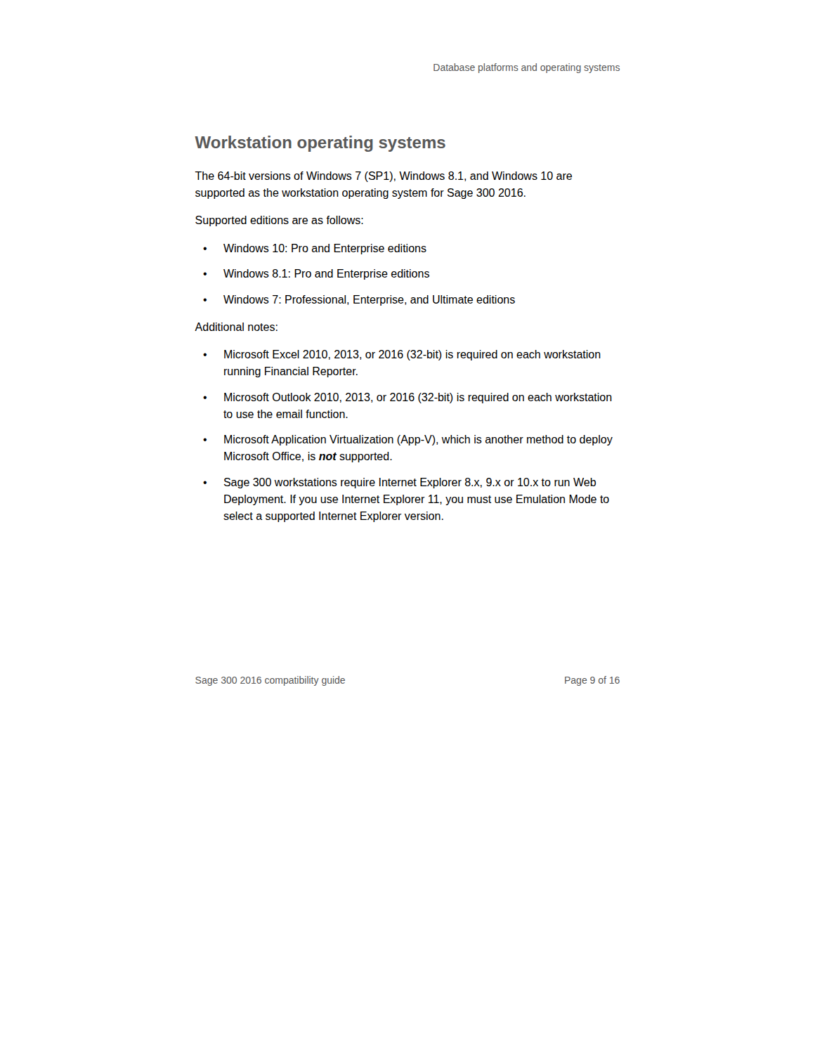Database platforms and operating systems
Workstation operating systems
The 64-bit versions of Windows 7 (SP1), Windows 8.1, and Windows 10 are supported as the workstation operating system for Sage 300 2016.
Supported editions are as follows:
Windows 10: Pro and Enterprise editions
Windows 8.1: Pro and Enterprise editions
Windows 7: Professional, Enterprise, and Ultimate editions
Additional notes:
Microsoft Excel 2010, 2013, or 2016 (32-bit) is required on each workstation running Financial Reporter.
Microsoft Outlook 2010, 2013, or 2016 (32-bit) is required on each workstation to use the email function.
Microsoft Application Virtualization (App-V), which is another method to deploy Microsoft Office, is not supported.
Sage 300 workstations require Internet Explorer 8.x, 9.x or 10.x to run Web Deployment. If you use Internet Explorer 11, you must use Emulation Mode to select a supported Internet Explorer version.
Sage 300 2016 compatibility guide Page 9 of 16